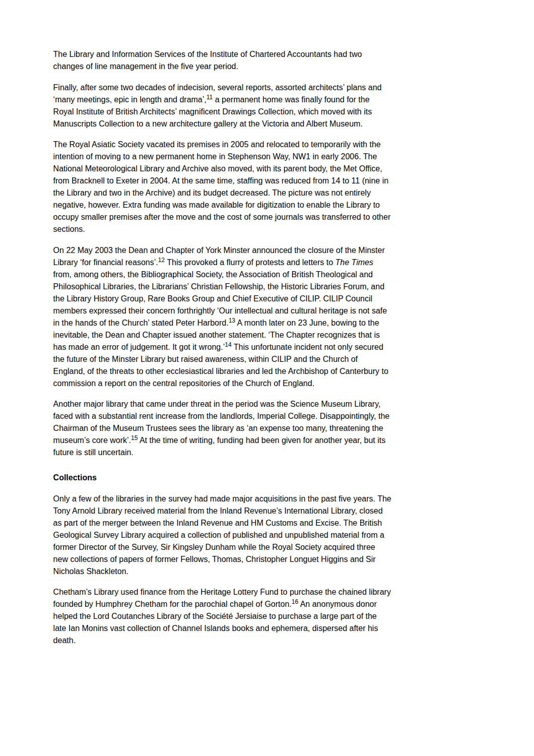The Library and Information Services of the Institute of Chartered Accountants had two changes of line management in the five year period.
Finally, after some two decades of indecision, several reports, assorted architects’ plans and ‘many meetings, epic in length and drama’,11 a permanent home was finally found for the Royal Institute of British Architects’ magnificent Drawings Collection, which moved with its Manuscripts Collection to a new architecture gallery at the Victoria and Albert Museum.
The Royal Asiatic Society vacated its premises in 2005 and relocated to temporarily with the intention of moving to a new permanent home in Stephenson Way, NW1 in early 2006. The National Meteorological Library and Archive also moved, with its parent body, the Met Office, from Bracknell to Exeter in 2004. At the same time, staffing was reduced from 14 to 11 (nine in the Library and two in the Archive) and its budget decreased. The picture was not entirely negative, however. Extra funding was made available for digitization to enable the Library to occupy smaller premises after the move and the cost of some journals was transferred to other sections.
On 22 May 2003 the Dean and Chapter of York Minster announced the closure of the Minster Library ‘for financial reasons’.12 This provoked a flurry of protests and letters to The Times from, among others, the Bibliographical Society, the Association of British Theological and Philosophical Libraries, the Librarians’ Christian Fellowship, the Historic Libraries Forum, and the Library History Group, Rare Books Group and Chief Executive of CILIP. CILIP Council members expressed their concern forthrightly ‘Our intellectual and cultural heritage is not safe in the hands of the Church’ stated Peter Harbord.13 A month later on 23 June, bowing to the inevitable, the Dean and Chapter issued another statement. ‘The Chapter recognizes that is has made an error of judgement. It got it wrong.’14 This unfortunate incident not only secured the future of the Minster Library but raised awareness, within CILIP and the Church of England, of the threats to other ecclesiastical libraries and led the Archbishop of Canterbury to commission a report on the central repositories of the Church of England.
Another major library that came under threat in the period was the Science Museum Library, faced with a substantial rent increase from the landlords, Imperial College. Disappointingly, the Chairman of the Museum Trustees sees the library as ‘an expense too many, threatening the museum’s core work’.15 At the time of writing, funding had been given for another year, but its future is still uncertain.
Collections
Only a few of the libraries in the survey had made major acquisitions in the past five years. The Tony Arnold Library received material from the Inland Revenue’s International Library, closed as part of the merger between the Inland Revenue and HM Customs and Excise. The British Geological Survey Library acquired a collection of published and unpublished material from a former Director of the Survey, Sir Kingsley Dunham while the Royal Society acquired three new collections of papers of former Fellows, Thomas, Christopher Longuet Higgins and Sir Nicholas Shackleton.
Chetham’s Library used finance from the Heritage Lottery Fund to purchase the chained library founded by Humphrey Chetham for the parochial chapel of Gorton.16 An anonymous donor helped the Lord Coutanches Library of the Société Jersiaise to purchase a large part of the late Ian Monins vast collection of Channel Islands books and ephemera, dispersed after his death.